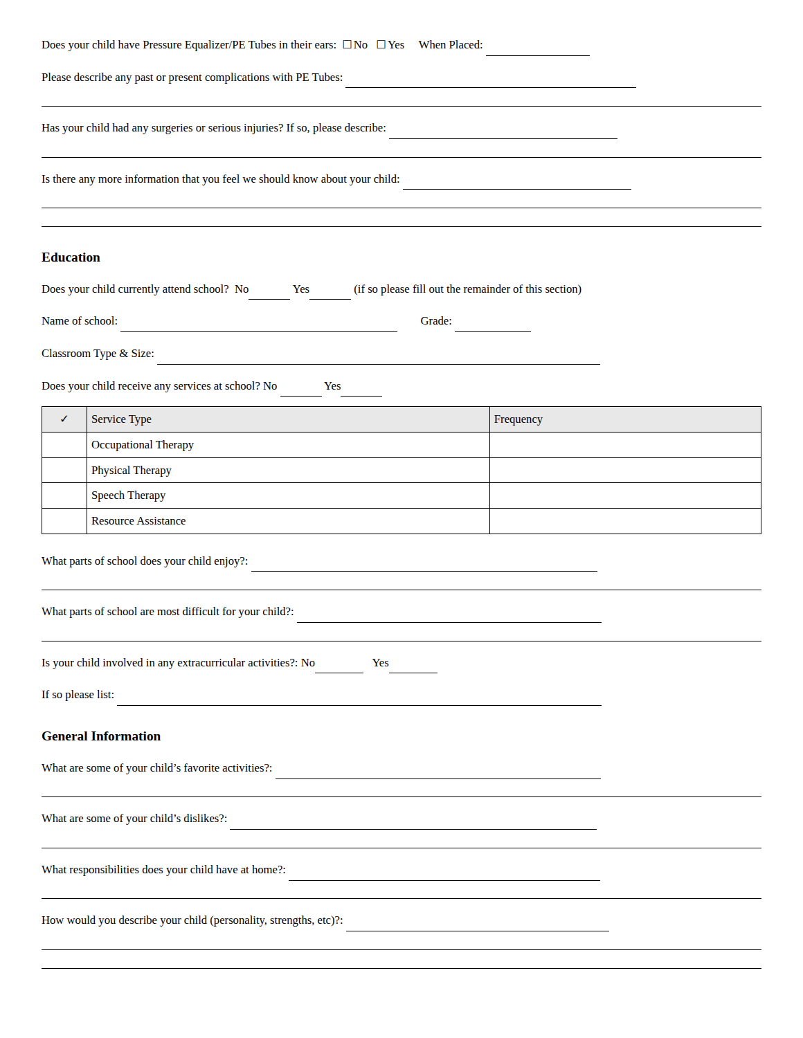Does your child have Pressure Equalizer/PE Tubes in their ears: ☐No ☐Yes When Placed:
Please describe any past or present complications with PE Tubes:
Has your child had any surgeries or serious injuries? If so, please describe:
Is there any more information that you feel we should know about your child:
Education
Does your child currently attend school? No Yes (if so please fill out the remainder of this section)
Name of school: Grade:
Classroom Type & Size:
Does your child receive any services at school? No Yes
| ✓ | Service Type | Frequency |
| --- | --- | --- |
| | Occupational Therapy | |
| | Physical Therapy | |
| | Speech Therapy | |
| | Resource Assistance | |
What parts of school does your child enjoy?:
What parts of school are most difficult for your child?:
Is your child involved in any extracurricular activities?: No Yes
If so please list:
General Information
What are some of your child’s favorite activities?:
What are some of your child’s dislikes?:
What responsibilities does your child have at home?:
How would you describe your child (personality, strengths, etc)?: